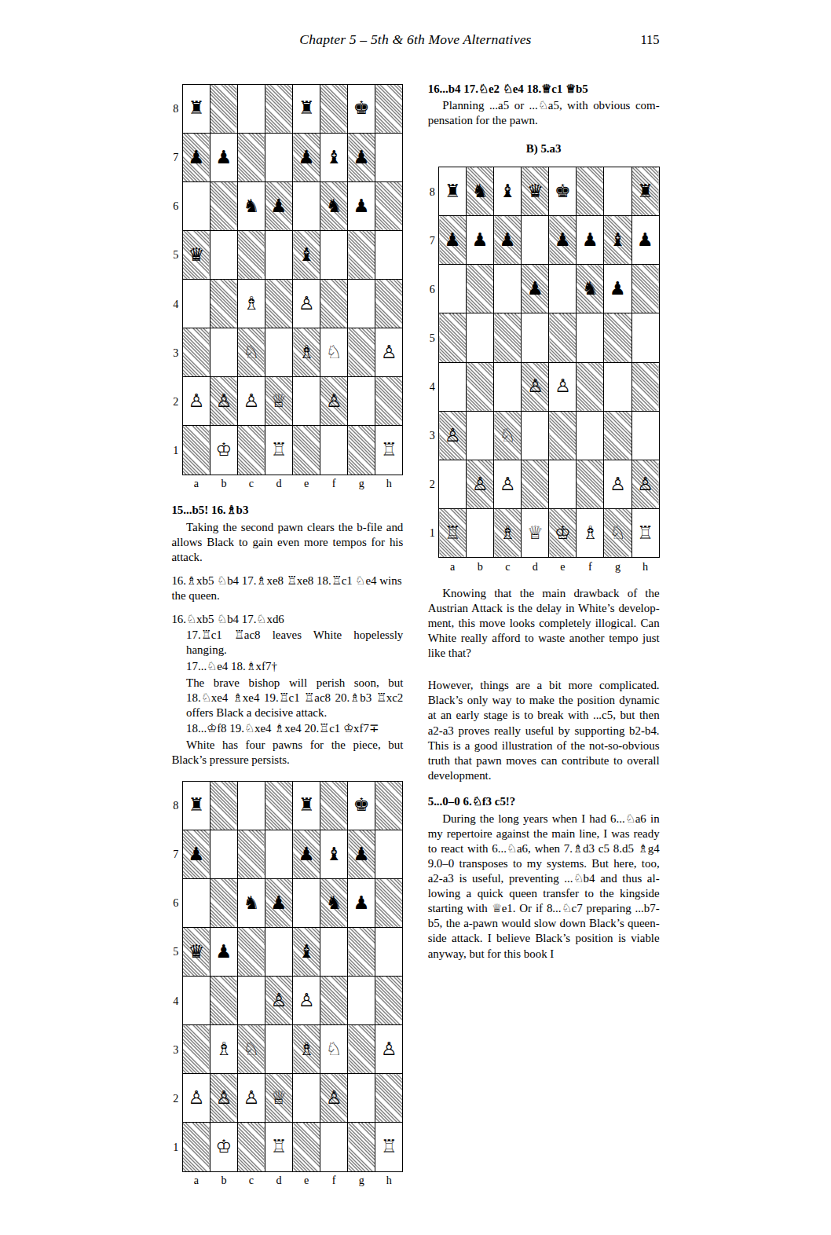Chapter 5 – 5th & 6th Move Alternatives 115
| 8 | ♜ | | | | ♜ | | ♚ | |
| 7 | ♟ | ♟ | | | ♟ | ♝ | ♟ | |
| 6 | | | ♞ | ♟ | | ♞ | ♟ | |
| 5 | ♛ | | | | ♝ | | | |
| 4 | | | ♗ | | ♙ | | | |
| 3 | | | ♘ | | ♗ | ♘ | | ♙ |
| 2 | ♙ | ♙ | ♙ | ♕ | | ♙ | | |
| 1 | | ♔ | | ♖ | | | | ♖ |
| | a | b | c | d | e | f | g | h |
15...b5! 16.♗b3
Taking the second pawn clears the b-file and allows Black to gain even more tempos for his attack.
16.♗xb5 ♘b4 17.♗xe8 ♖xe8 18.♖c1 ♘e4 wins the queen.
16.♘xb5 ♘b4 17.♘xd6
17.♖c1 ♖ac8 leaves White hopelessly hanging.
17...♘e4 18.♗xf7†
The brave bishop will perish soon, but 18.♘xe4 ♗xe4 19.♖c1 ♖ac8 20.♗b3 ♖xc2 offers Black a decisive attack.
18...♔f8 19.♘xe4 ♗xe4 20.♖c1 ♔xf7∓
White has four pawns for the piece, but Black’s pressure persists.
| 8 | ♜ | | | | ♜ | | ♚ | |
| 7 | ♟ | | | | ♟ | ♝ | ♟ | |
| 6 | | | ♞ | ♟ | | ♞ | ♟ | |
| 5 | ♛ | ♟ | | | ♝ | | | |
| 4 | | | | ♙ | ♙ | | | |
| 3 | | ♗ | ♘ | | ♗ | ♘ | | ♙ |
| 2 | ♙ | ♙ | ♙ | ♕ | | ♙ | | |
| 1 | | ♔ | | ♖ | | | | ♖ |
| | a | b | c | d | e | f | g | h |
16...b4 17.♘e2 ♘e4 18.♕c1 ♕b5
Planning ...a5 or ...♘a5, with obvious compensation for the pawn.
B) 5.a3
| 8 | ♜ | ♞ | ♝ | ♛ | ♚ | | | ♜ |
| 7 | ♟ | ♟ | ♟ | | ♟ | ♟ | ♝ | ♟ |
| 6 | | | | ♟ | | ♞ | ♟ | |
| 5 | | | | | | | | |
| 4 | | | | ♙ | ♙ | | | |
| 3 | ♙ | | ♘ | | | | | |
| 2 | | ♙ | ♙ | | | | ♙ | ♙ |
| 1 | ♖ | | ♗ | ♕ | ♔ | ♗ | ♘ | ♖ |
| | a | b | c | d | e | f | g | h |
Knowing that the main drawback of the Austrian Attack is the delay in White’s development, this move looks completely illogical. Can White really afford to waste another tempo just like that?
However, things are a bit more complicated. Black’s only way to make the position dynamic at an early stage is to break with ...c5, but then a2-a3 proves really useful by supporting b2-b4. This is a good illustration of the not-so-obvious truth that pawn moves can contribute to overall development.
5...0–0 6.♘f3 c5!?
During the long years when I had 6...♘a6 in my repertoire against the main line, I was ready to react with 6...♘a6, when 7.♗d3 c5 8.d5 ♗g4 9.0–0 transposes to my systems. But here, too, a2-a3 is useful, preventing ...♘b4 and thus allowing a quick queen transfer to the kingside starting with ♕e1. Or if 8...♘c7 preparing ...b7-b5, the a-pawn would slow down Black’s queenside attack. I believe Black’s position is viable anyway, but for this book I